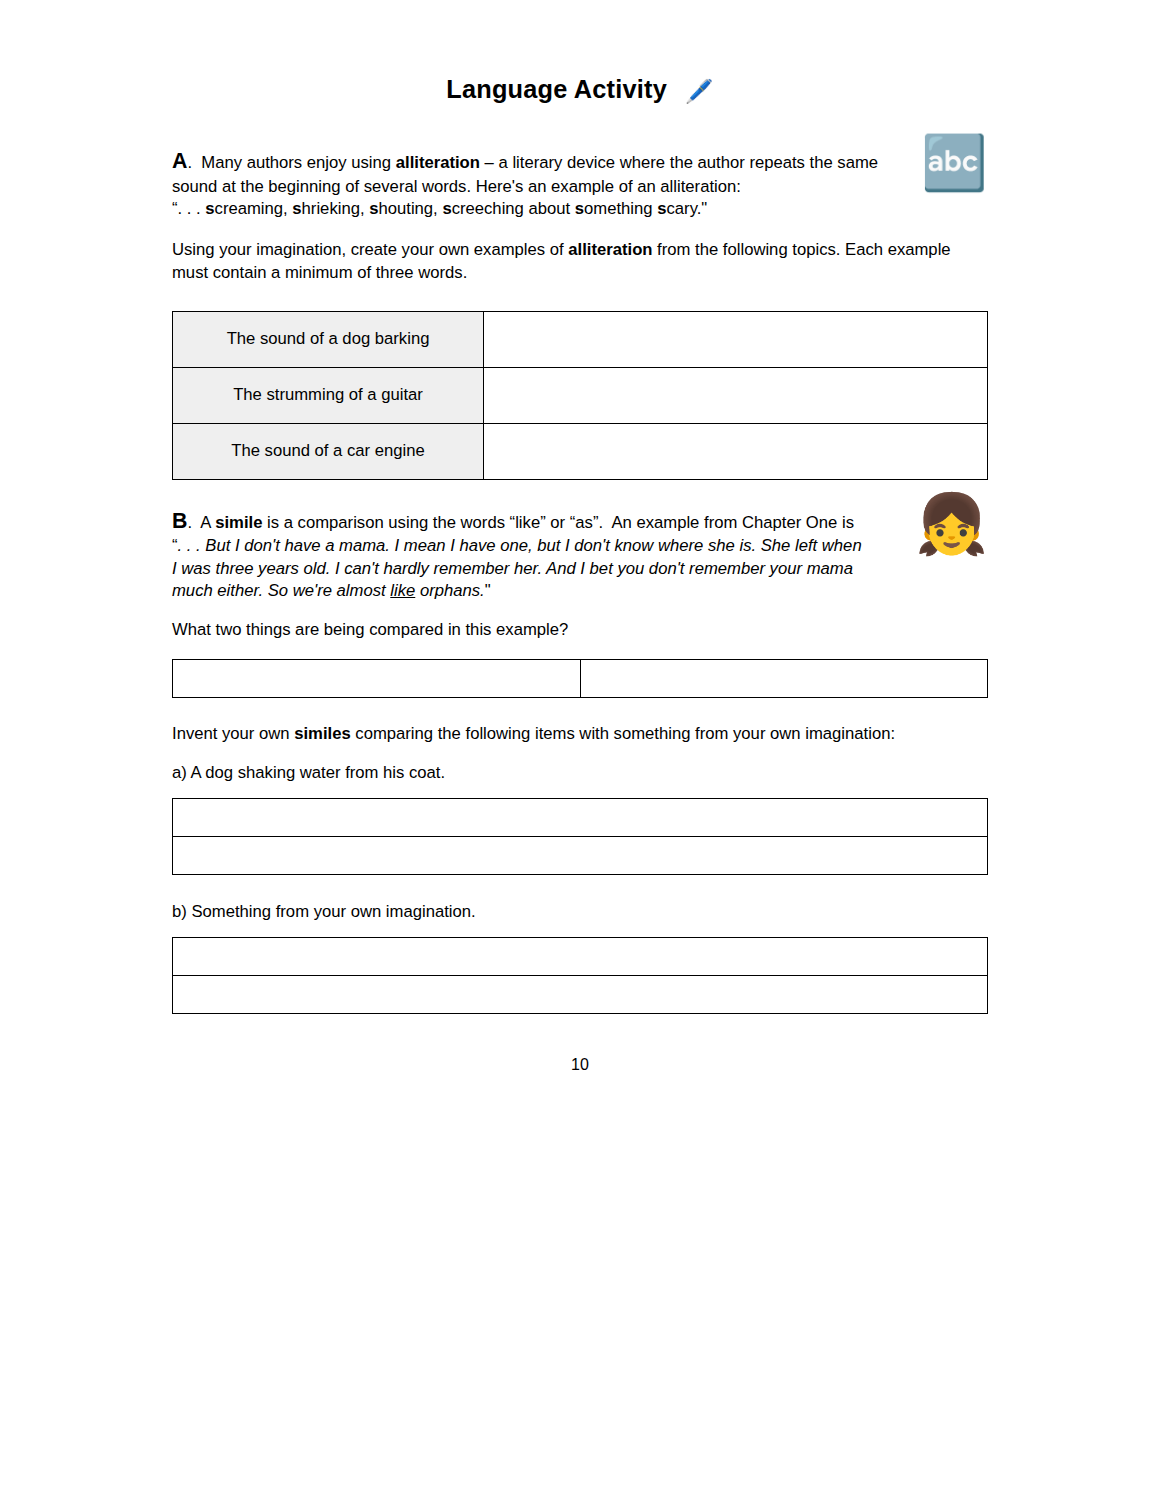Language Activity 🖊️
🔤
A. Many authors enjoy using alliteration – a literary device where the author repeats the same sound at the beginning of several words. Here's an example of an alliteration:
“. . . screaming, shrieking, shouting, screeching about something scary."
Using your imagination, create your own examples of alliteration from the following topics. Each example must contain a minimum of three words.
| The sound of a dog barking | |
| The strumming of a guitar | |
| The sound of a car engine | |
👧
B. A simile is a comparison using the words “like” or “as”. An example from Chapter One is “. . . But I don't have a mama. I mean I have one, but I don't know where she is. She left when I was three years old. I can't hardly remember her. And I bet you don't remember your mama much either. So we're almost like orphans."
What two things are being compared in this example?
Invent your own similes comparing the following items with something from your own imagination:
a) A dog shaking water from his coat.
b) Something from your own imagination.
10